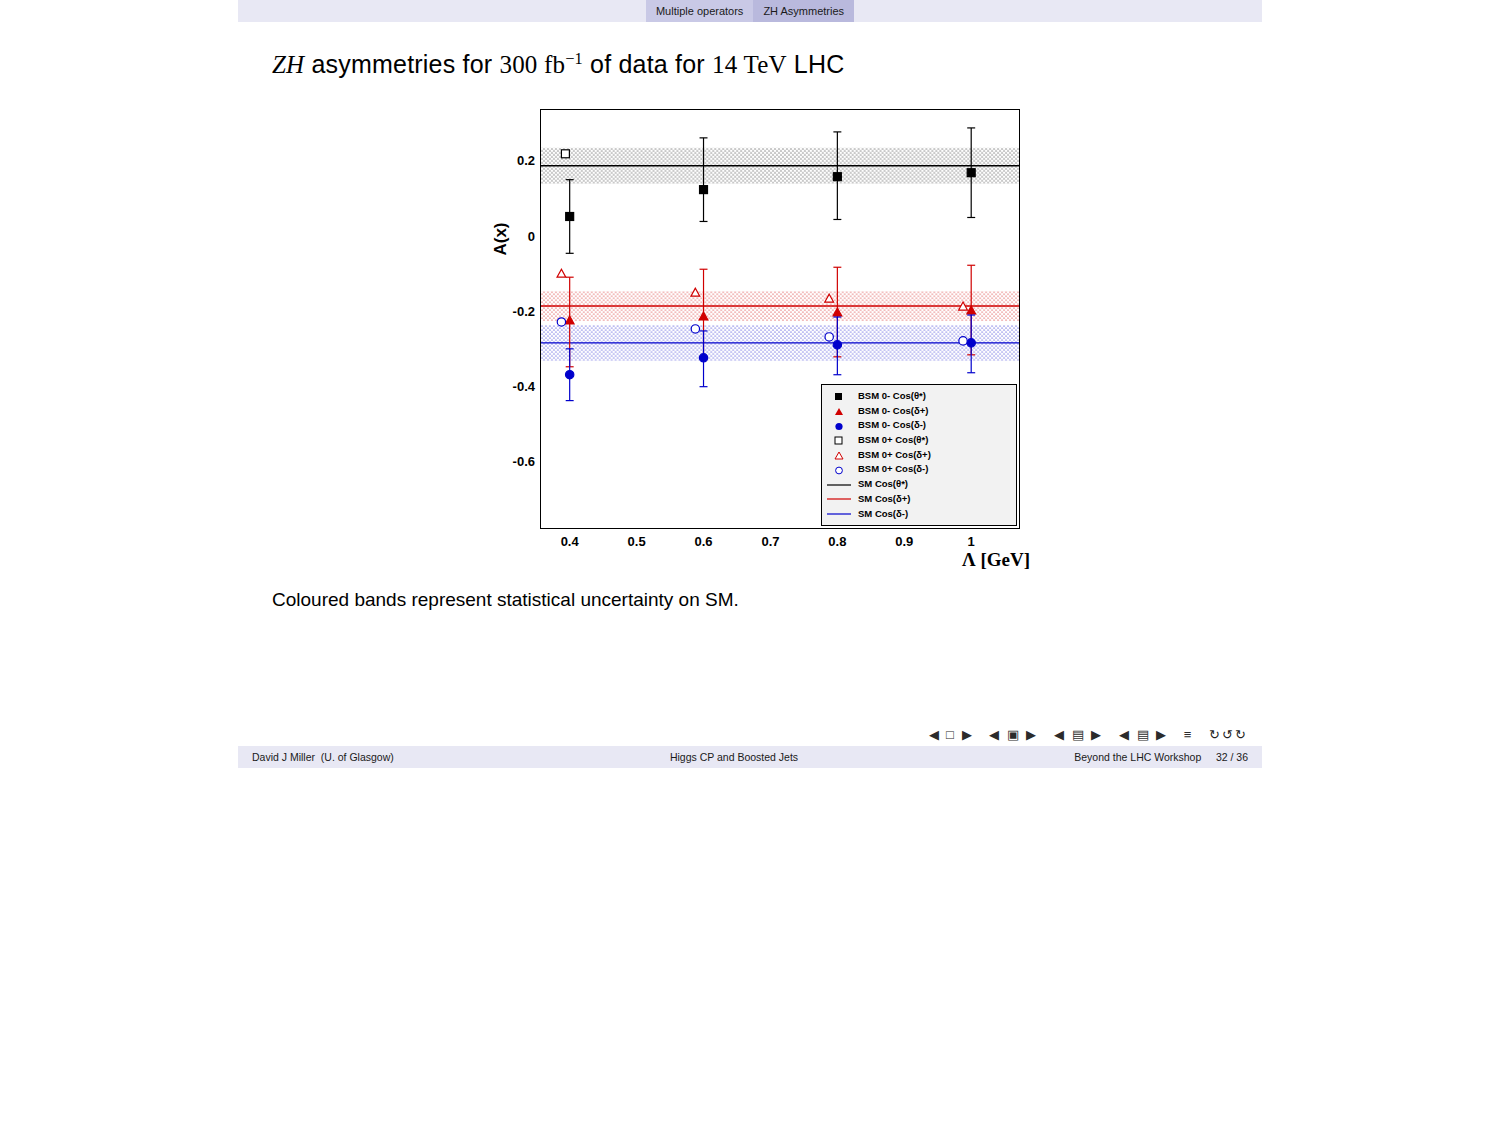Multiple operators
ZH Asymmetries
ZH asymmetries for 300 fb−1 of data for 14 TeV LHC
A(x)
0.2
0
-0.2
-0.4
-0.6
0.4
0.5
0.6
0.7
0.8
0.9
1
BSM 0- Cos(θ*)
BSM 0- Cos(δ+)
BSM 0- Cos(δ-)
BSM 0+ Cos(θ*)
BSM 0+ Cos(δ+)
BSM 0+ Cos(δ-)
SM Cos(θ*)
SM Cos(δ+)
SM Cos(δ-)
Λ [GeV]
Coloured bands represent statistical uncertainty on SM.
◀ □ ▶ ◀ ▣ ▶ ◀ ▤ ▶ ◀ ▤ ▶ ≡ ↻↺↻
David J Miller (U. of Glasgow)
Higgs CP and Boosted Jets
Beyond the LHC Workshop 32 / 36